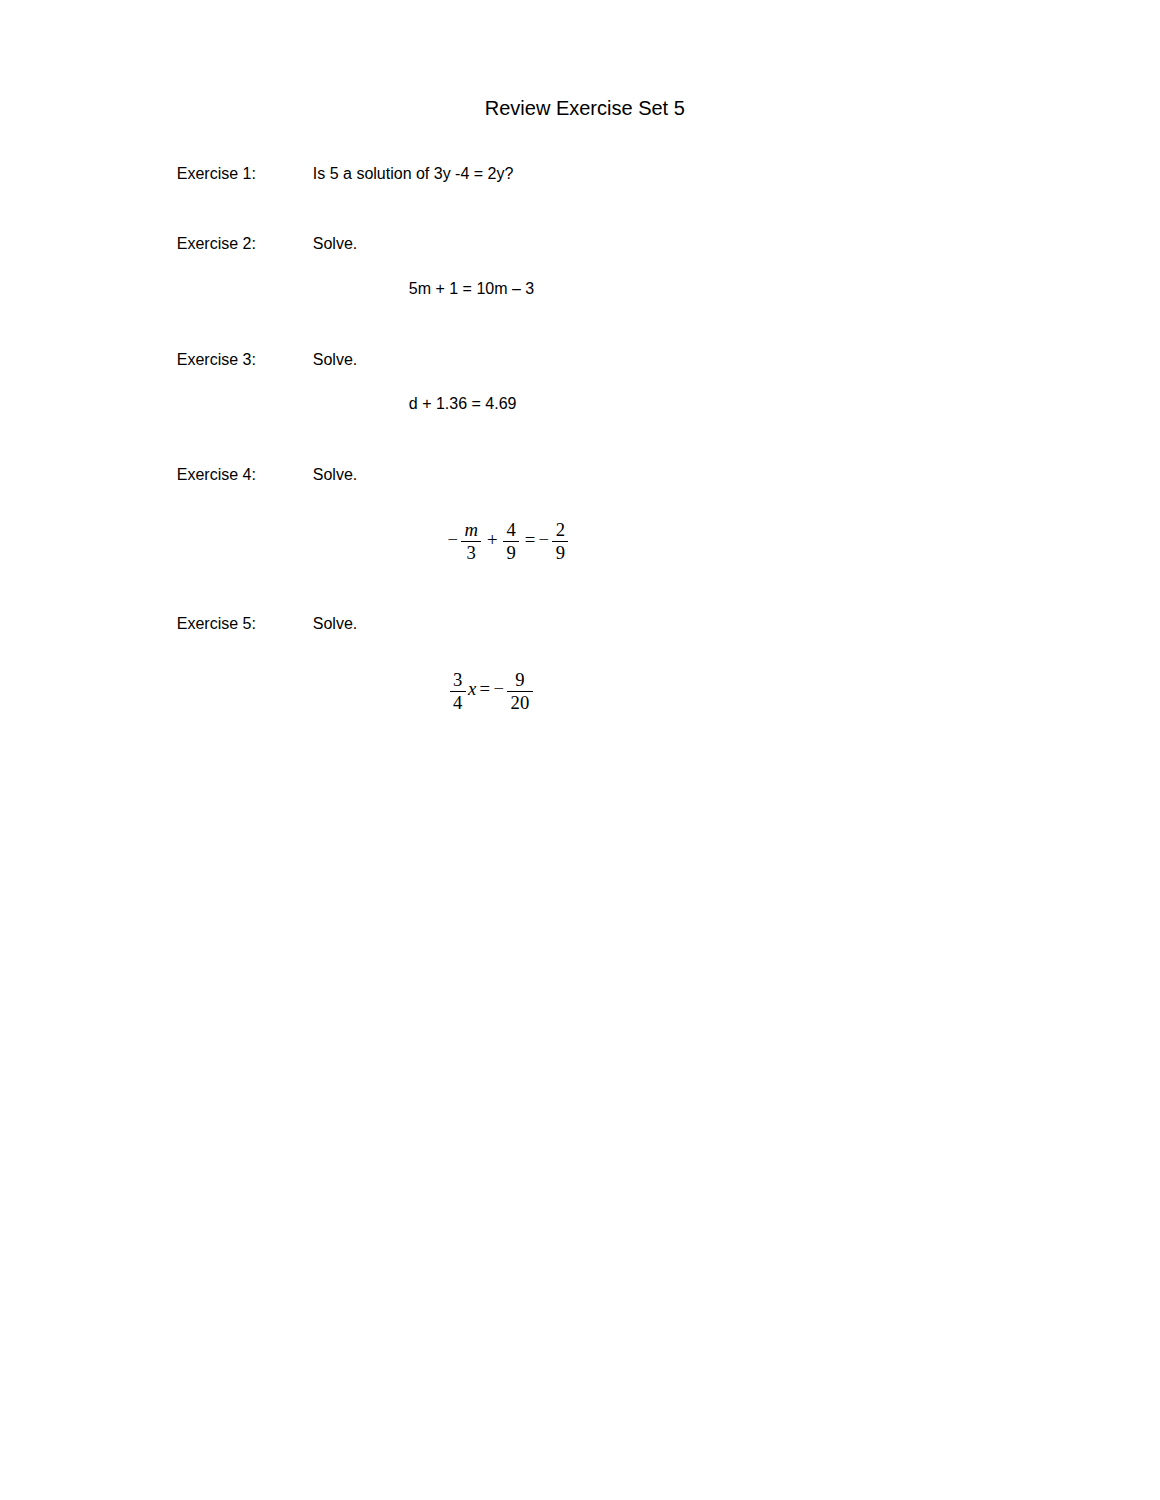Review Exercise Set 5
Exercise 1: Is 5 a solution of 3y -4 = 2y?
Exercise 2: Solve.
5m + 1 = 10m – 3
Exercise 3: Solve.
d + 1.36 = 4.69
Exercise 4: Solve.
−m 3+49=−29
Exercise 5: Solve.
34 x=−920